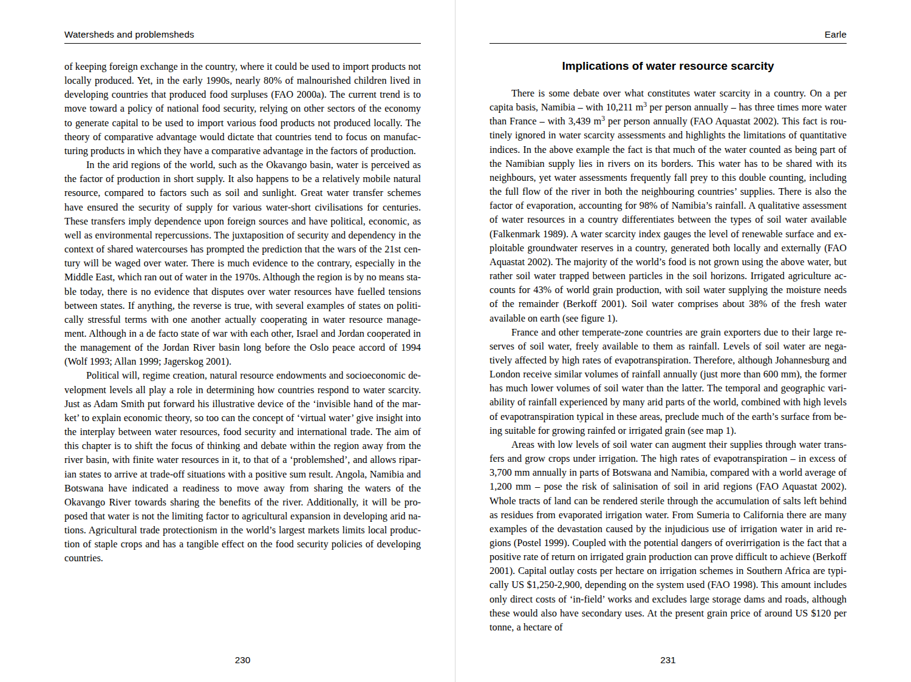Watersheds and problemsheds
of keeping foreign exchange in the country, where it could be used to import products not locally produced. Yet, in the early 1990s, nearly 80% of malnourished children lived in developing countries that produced food surpluses (FAO 2000a). The current trend is to move toward a policy of national food security, relying on other sectors of the economy to generate capital to be used to import various food products not produced locally. The theory of comparative advantage would dictate that countries tend to focus on manufacturing products in which they have a comparative advantage in the factors of production.
In the arid regions of the world, such as the Okavango basin, water is perceived as the factor of production in short supply. It also happens to be a relatively mobile natural resource, compared to factors such as soil and sunlight. Great water transfer schemes have ensured the security of supply for various water-short civilisations for centuries. These transfers imply dependence upon foreign sources and have political, economic, as well as environmental repercussions. The juxtaposition of security and dependency in the context of shared watercourses has prompted the prediction that the wars of the 21st century will be waged over water. There is much evidence to the contrary, especially in the Middle East, which ran out of water in the 1970s. Although the region is by no means stable today, there is no evidence that disputes over water resources have fuelled tensions between states. If anything, the reverse is true, with several examples of states on politically stressful terms with one another actually cooperating in water resource management. Although in a de facto state of war with each other, Israel and Jordan cooperated in the management of the Jordan River basin long before the Oslo peace accord of 1994 (Wolf 1993; Allan 1999; Jagerskog 2001).
Political will, regime creation, natural resource endowments and socioeconomic development levels all play a role in determining how countries respond to water scarcity. Just as Adam Smith put forward his illustrative device of the ‘invisible hand of the market’ to explain economic theory, so too can the concept of ‘virtual water’ give insight into the interplay between water resources, food security and international trade. The aim of this chapter is to shift the focus of thinking and debate within the region away from the river basin, with finite water resources in it, to that of a ‘problemshed’, and allows riparian states to arrive at trade-off situations with a positive sum result. Angola, Namibia and Botswana have indicated a readiness to move away from sharing the waters of the Okavango River towards sharing the benefits of the river. Additionally, it will be proposed that water is not the limiting factor to agricultural expansion in developing arid nations. Agricultural trade protectionism in the world’s largest markets limits local production of staple crops and has a tangible effect on the food security policies of developing countries.
230
Earle
Implications of water resource scarcity
There is some debate over what constitutes water scarcity in a country. On a per capita basis, Namibia – with 10,211 m3 per person annually – has three times more water than France – with 3,439 m3 per person annually (FAO Aquastat 2002). This fact is routinely ignored in water scarcity assessments and highlights the limitations of quantitative indices. In the above example the fact is that much of the water counted as being part of the Namibian supply lies in rivers on its borders. This water has to be shared with its neighbours, yet water assessments frequently fall prey to this double counting, including the full flow of the river in both the neighbouring countries’ supplies. There is also the factor of evaporation, accounting for 98% of Namibia’s rainfall. A qualitative assessment of water resources in a country differentiates between the types of soil water available (Falkenmark 1989). A water scarcity index gauges the level of renewable surface and exploitable groundwater reserves in a country, generated both locally and externally (FAO Aquastat 2002). The majority of the world’s food is not grown using the above water, but rather soil water trapped between particles in the soil horizons. Irrigated agriculture accounts for 43% of world grain production, with soil water supplying the moisture needs of the remainder (Berkoff 2001). Soil water comprises about 38% of the fresh water available on earth (see figure 1).
France and other temperate-zone countries are grain exporters due to their large reserves of soil water, freely available to them as rainfall. Levels of soil water are negatively affected by high rates of evapotranspiration. Therefore, although Johannesburg and London receive similar volumes of rainfall annually (just more than 600 mm), the former has much lower volumes of soil water than the latter. The temporal and geographic variability of rainfall experienced by many arid parts of the world, combined with high levels of evapotranspiration typical in these areas, preclude much of the earth’s surface from being suitable for growing rainfed or irrigated grain (see map 1).
Areas with low levels of soil water can augment their supplies through water transfers and grow crops under irrigation. The high rates of evapotranspiration – in excess of 3,700 mm annually in parts of Botswana and Namibia, compared with a world average of 1,200 mm – pose the risk of salinisation of soil in arid regions (FAO Aquastat 2002). Whole tracts of land can be rendered sterile through the accumulation of salts left behind as residues from evaporated irrigation water. From Sumeria to California there are many examples of the devastation caused by the injudicious use of irrigation water in arid regions (Postel 1999). Coupled with the potential dangers of overirrigation is the fact that a positive rate of return on irrigated grain production can prove difficult to achieve (Berkoff 2001). Capital outlay costs per hectare on irrigation schemes in Southern Africa are typically US $1,250-2,900, depending on the system used (FAO 1998). This amount includes only direct costs of ‘in-field’ works and excludes large storage dams and roads, although these would also have secondary uses. At the present grain price of around US $120 per tonne, a hectare of
231